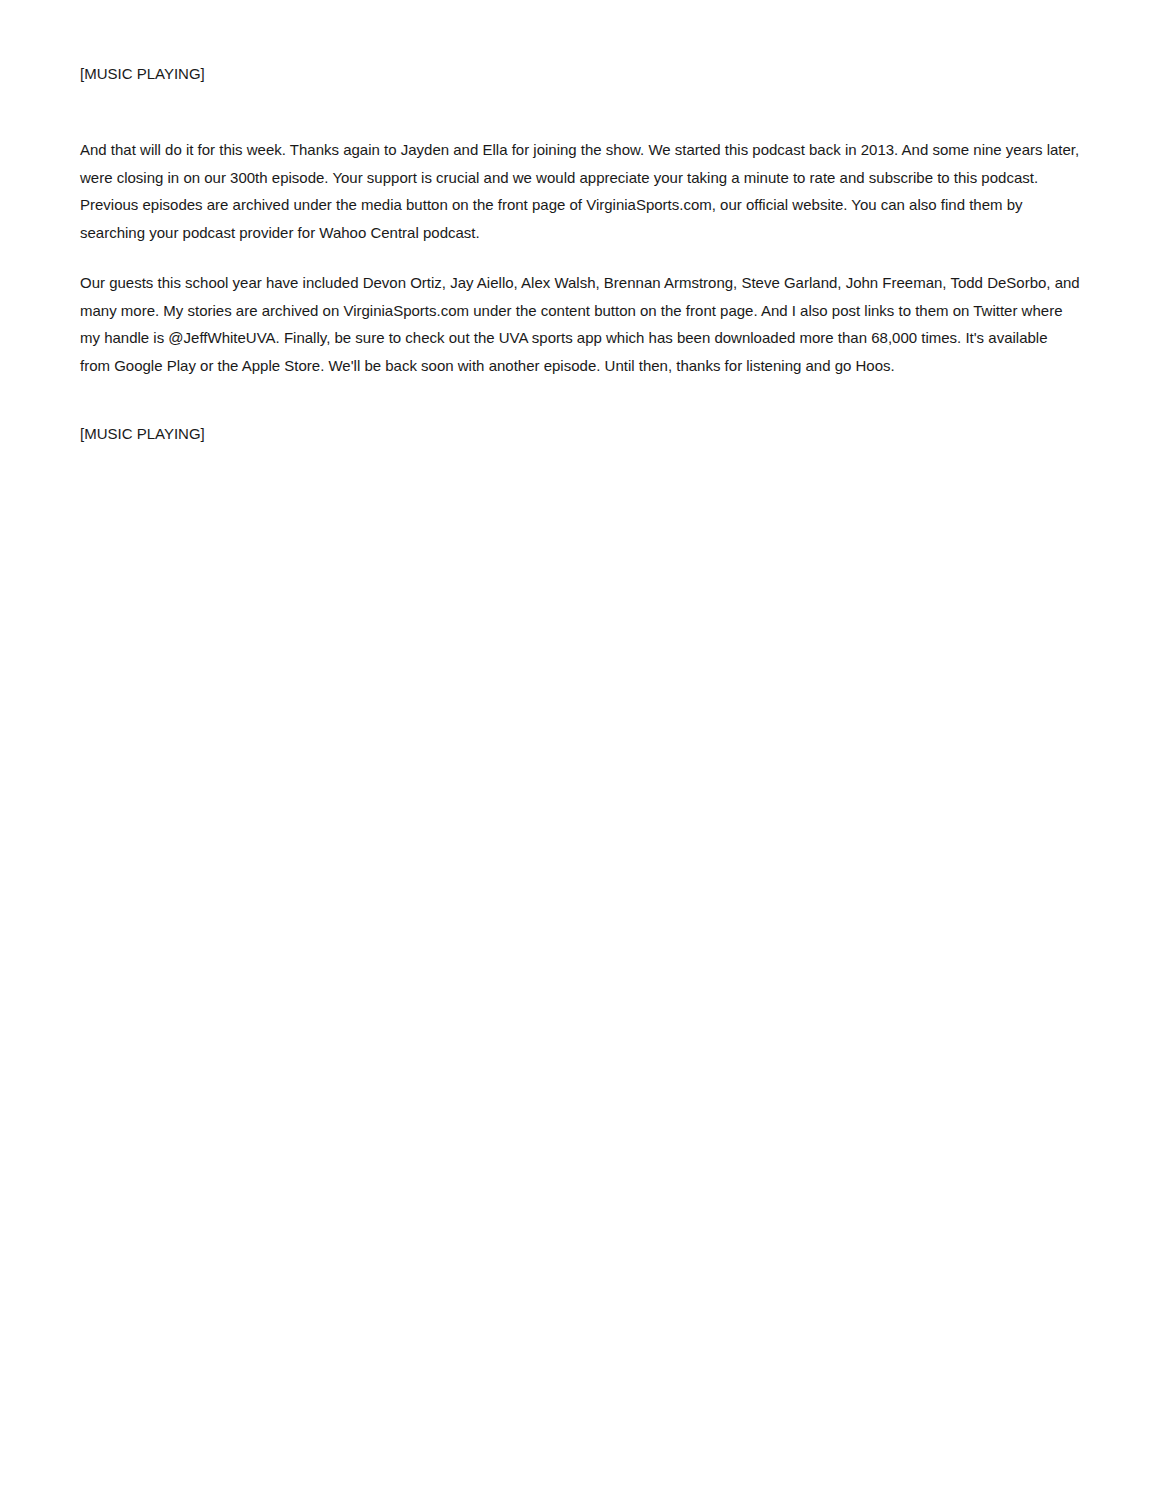[MUSIC PLAYING]
And that will do it for this week. Thanks again to Jayden and Ella for joining the show. We started this podcast back in 2013. And some nine years later, were closing in on our 300th episode. Your support is crucial and we would appreciate your taking a minute to rate and subscribe to this podcast. Previous episodes are archived under the media button on the front page of VirginiaSports.com, our official website. You can also find them by searching your podcast provider for Wahoo Central podcast.
Our guests this school year have included Devon Ortiz, Jay Aiello, Alex Walsh, Brennan Armstrong, Steve Garland, John Freeman, Todd DeSorbo, and many more. My stories are archived on VirginiaSports.com under the content button on the front page. And I also post links to them on Twitter where my handle is @JeffWhiteUVA. Finally, be sure to check out the UVA sports app which has been downloaded more than 68,000 times. It's available from Google Play or the Apple Store. We'll be back soon with another episode. Until then, thanks for listening and go Hoos.
[MUSIC PLAYING]